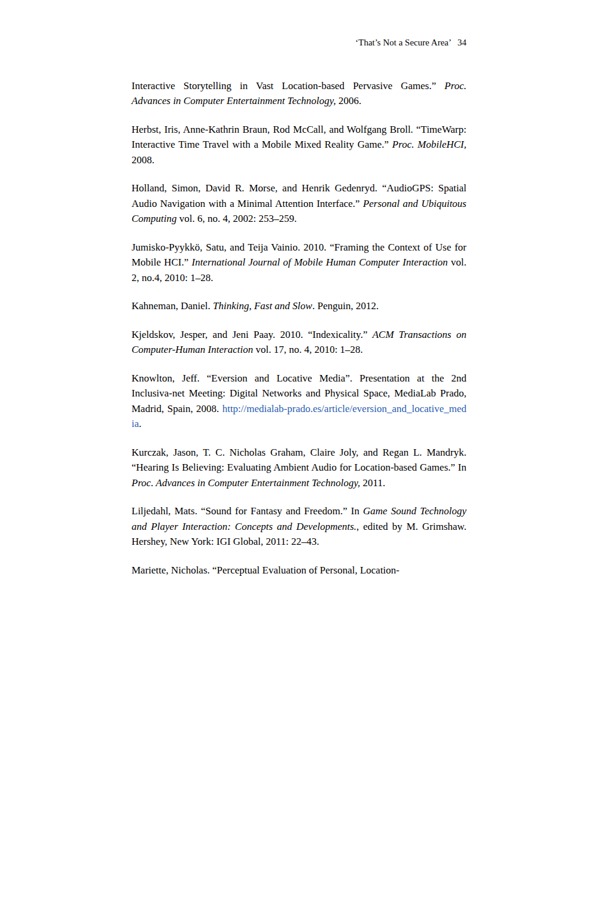‘That’s Not a Secure Area’34
Interactive Storytelling in Vast Location-based Pervasive Games.” Proc. Advances in Computer Entertainment Technology, 2006.
Herbst, Iris, Anne-Kathrin Braun, Rod McCall, and Wolfgang Broll. “TimeWarp: Interactive Time Travel with a Mobile Mixed Reality Game.” Proc. MobileHCI, 2008.
Holland, Simon, David R. Morse, and Henrik Gedenryd. “AudioGPS: Spatial Audio Navigation with a Minimal Attention Interface.” Personal and Ubiquitous Computing vol. 6, no. 4, 2002: 253–259.
Jumisko-Pyykkö, Satu, and Teija Vainio. 2010. “Framing the Context of Use for Mobile HCI.” International Journal of Mobile Human Computer Interaction vol. 2, no.4, 2010: 1–28.
Kahneman, Daniel. Thinking, Fast and Slow. Penguin, 2012.
Kjeldskov, Jesper, and Jeni Paay. 2010. “Indexicality.” ACM Transactions on Computer-Human Interaction vol. 17, no. 4, 2010: 1–28.
Knowlton, Jeff. “Eversion and Locative Media”. Presentation at the 2nd Inclusiva-net Meeting: Digital Networks and Physical Space, MediaLab Prado, Madrid, Spain, 2008. http://medialab-prado.es/article/eversion_and_locative_media.
Kurczak, Jason, T. C. Nicholas Graham, Claire Joly, and Regan L. Mandryk. “Hearing Is Believing: Evaluating Ambient Audio for Location-based Games.” In Proc. Advances in Computer Entertainment Technology, 2011.
Liljedahl, Mats. “Sound for Fantasy and Freedom.” In Game Sound Technology and Player Interaction: Concepts and Developments., edited by M. Grimshaw. Hershey, New York: IGI Global, 2011: 22–43.
Mariette, Nicholas. “Perceptual Evaluation of Personal, Location-